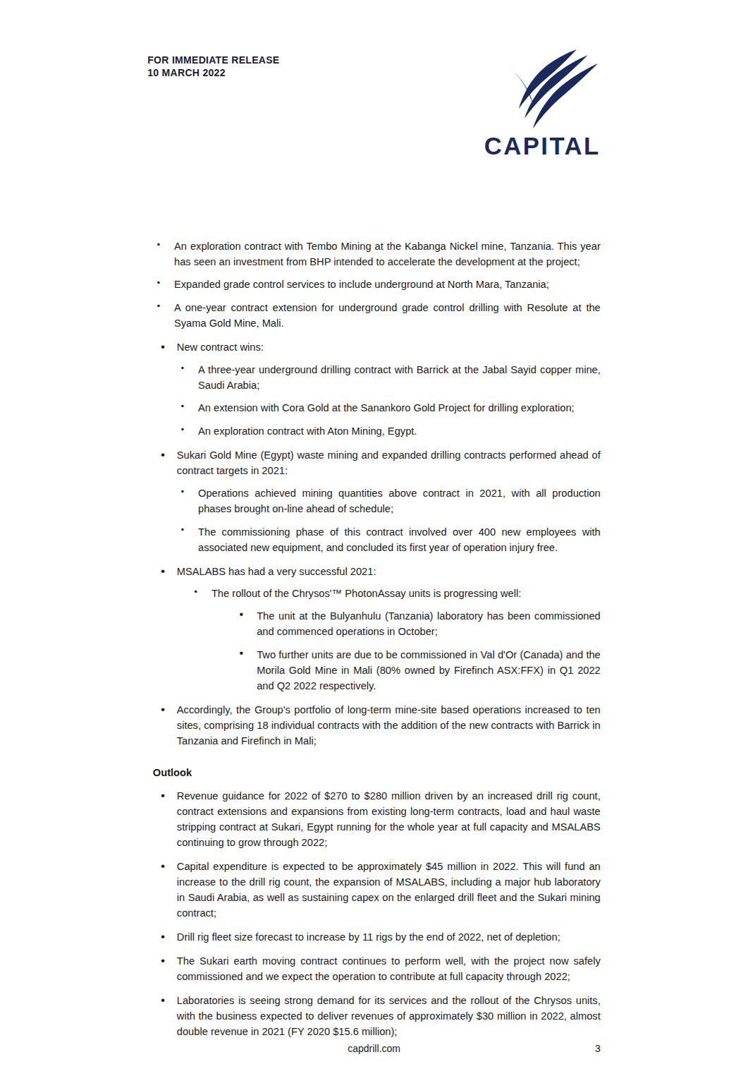FOR IMMEDIATE RELEASE
10 MARCH 2022
CAPITAL
An exploration contract with Tembo Mining at the Kabanga Nickel mine, Tanzania. This year has seen an investment from BHP intended to accelerate the development at the project;
Expanded grade control services to include underground at North Mara, Tanzania;
A one-year contract extension for underground grade control drilling with Resolute at the Syama Gold Mine, Mali.
New contract wins:
A three-year underground drilling contract with Barrick at the Jabal Sayid copper mine, Saudi Arabia;
An extension with Cora Gold at the Sanankoro Gold Project for drilling exploration;
An exploration contract with Aton Mining, Egypt.
Sukari Gold Mine (Egypt) waste mining and expanded drilling contracts performed ahead of contract targets in 2021:
Operations achieved mining quantities above contract in 2021, with all production phases brought on-line ahead of schedule;
The commissioning phase of this contract involved over 400 new employees with associated new equipment, and concluded its first year of operation injury free.
MSALABS has had a very successful 2021:
The rollout of the Chrysos'™ PhotonAssay units is progressing well:
The unit at the Bulyanhulu (Tanzania) laboratory has been commissioned and commenced operations in October;
Two further units are due to be commissioned in Val d'Or (Canada) and the Morila Gold Mine in Mali (80% owned by Firefinch ASX:FFX) in Q1 2022 and Q2 2022 respectively.
Accordingly, the Group's portfolio of long-term mine-site based operations increased to ten sites, comprising 18 individual contracts with the addition of the new contracts with Barrick in Tanzania and Firefinch in Mali;
Outlook
Revenue guidance for 2022 of $270 to $280 million driven by an increased drill rig count, contract extensions and expansions from existing long-term contracts, load and haul waste stripping contract at Sukari, Egypt running for the whole year at full capacity and MSALABS continuing to grow through 2022;
Capital expenditure is expected to be approximately $45 million in 2022. This will fund an increase to the drill rig count, the expansion of MSALABS, including a major hub laboratory in Saudi Arabia, as well as sustaining capex on the enlarged drill fleet and the Sukari mining contract;
Drill rig fleet size forecast to increase by 11 rigs by the end of 2022, net of depletion;
The Sukari earth moving contract continues to perform well, with the project now safely commissioned and we expect the operation to contribute at full capacity through 2022;
Laboratories is seeing strong demand for its services and the rollout of the Chrysos units, with the business expected to deliver revenues of approximately $30 million in 2022, almost double revenue in 2021 (FY 2020 $15.6 million);
capdrill.com
3